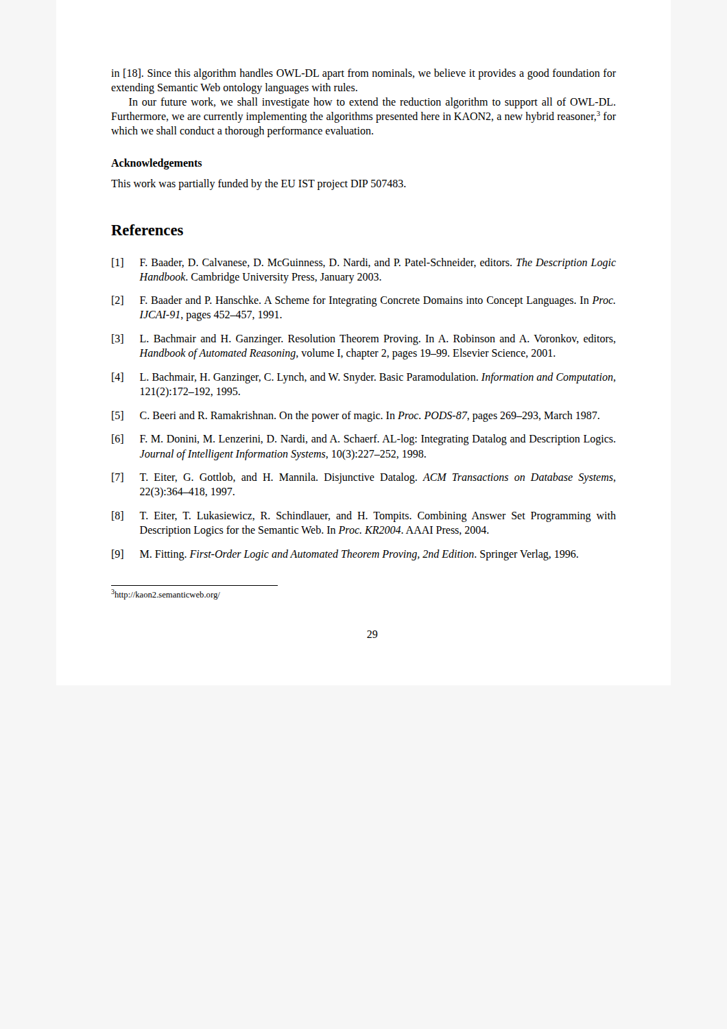in [18]. Since this algorithm handles OWL-DL apart from nominals, we believe it provides a good foundation for extending Semantic Web ontology languages with rules.
In our future work, we shall investigate how to extend the reduction algorithm to support all of OWL-DL. Furthermore, we are currently implementing the algorithms presented here in KAON2, a new hybrid reasoner,3 for which we shall conduct a thorough performance evaluation.
Acknowledgements
This work was partially funded by the EU IST project DIP 507483.
References
[1] F. Baader, D. Calvanese, D. McGuinness, D. Nardi, and P. Patel-Schneider, editors. The Description Logic Handbook. Cambridge University Press, January 2003.
[2] F. Baader and P. Hanschke. A Scheme for Integrating Concrete Domains into Concept Languages. In Proc. IJCAI-91, pages 452–457, 1991.
[3] L. Bachmair and H. Ganzinger. Resolution Theorem Proving. In A. Robinson and A. Voronkov, editors, Handbook of Automated Reasoning, volume I, chapter 2, pages 19–99. Elsevier Science, 2001.
[4] L. Bachmair, H. Ganzinger, C. Lynch, and W. Snyder. Basic Paramodulation. Information and Computation, 121(2):172–192, 1995.
[5] C. Beeri and R. Ramakrishnan. On the power of magic. In Proc. PODS-87, pages 269–293, March 1987.
[6] F. M. Donini, M. Lenzerini, D. Nardi, and A. Schaerf. AL-log: Integrating Datalog and Description Logics. Journal of Intelligent Information Systems, 10(3):227–252, 1998.
[7] T. Eiter, G. Gottlob, and H. Mannila. Disjunctive Datalog. ACM Transactions on Database Systems, 22(3):364–418, 1997.
[8] T. Eiter, T. Lukasiewicz, R. Schindlauer, and H. Tompits. Combining Answer Set Programming with Description Logics for the Semantic Web. In Proc. KR2004. AAAI Press, 2004.
[9] M. Fitting. First-Order Logic and Automated Theorem Proving, 2nd Edition. Springer Verlag, 1996.
3http://kaon2.semanticweb.org/
29